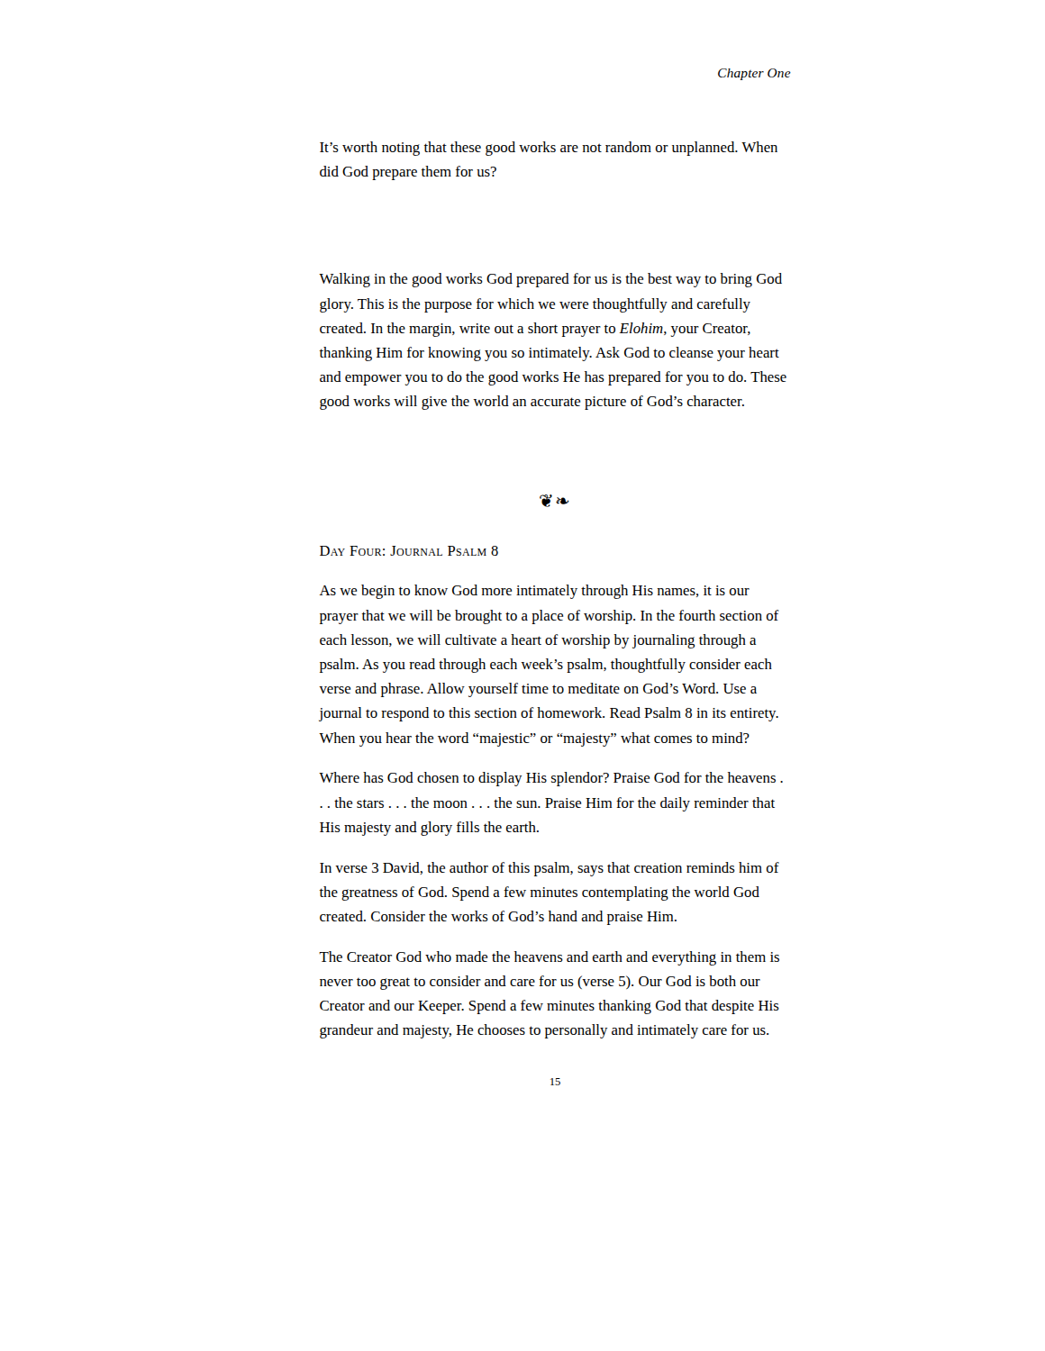Chapter One
It’s worth noting that these good works are not random or unplanned. When did God prepare them for us?
Walking in the good works God prepared for us is the best way to bring God glory. This is the purpose for which we were thoughtfully and carefully created. In the margin, write out a short prayer to Elohim, your Creator, thanking Him for knowing you so intimately. Ask God to cleanse your heart and empower you to do the good works He has prepared for you to do. These good works will give the world an accurate picture of God’s character.
❦❧
Day Four: Journal Psalm 8
As we begin to know God more intimately through His names, it is our prayer that we will be brought to a place of worship. In the fourth section of each lesson, we will cultivate a heart of worship by journaling through a psalm. As you read through each week’s psalm, thoughtfully consider each verse and phrase. Allow yourself time to meditate on God’s Word. Use a journal to respond to this section of homework. Read Psalm 8 in its entirety. When you hear the word “majestic” or “majesty” what comes to mind?
Where has God chosen to display His splendor? Praise God for the heavens . . . the stars . . . the moon . . . the sun. Praise Him for the daily reminder that His majesty and glory fills the earth.
In verse 3 David, the author of this psalm, says that creation reminds him of the greatness of God. Spend a few minutes contemplating the world God created. Consider the works of God’s hand and praise Him.
The Creator God who made the heavens and earth and everything in them is never too great to consider and care for us (verse 5). Our God is both our Creator and our Keeper. Spend a few minutes thanking God that despite His grandeur and majesty, He chooses to personally and intimately care for us.
15